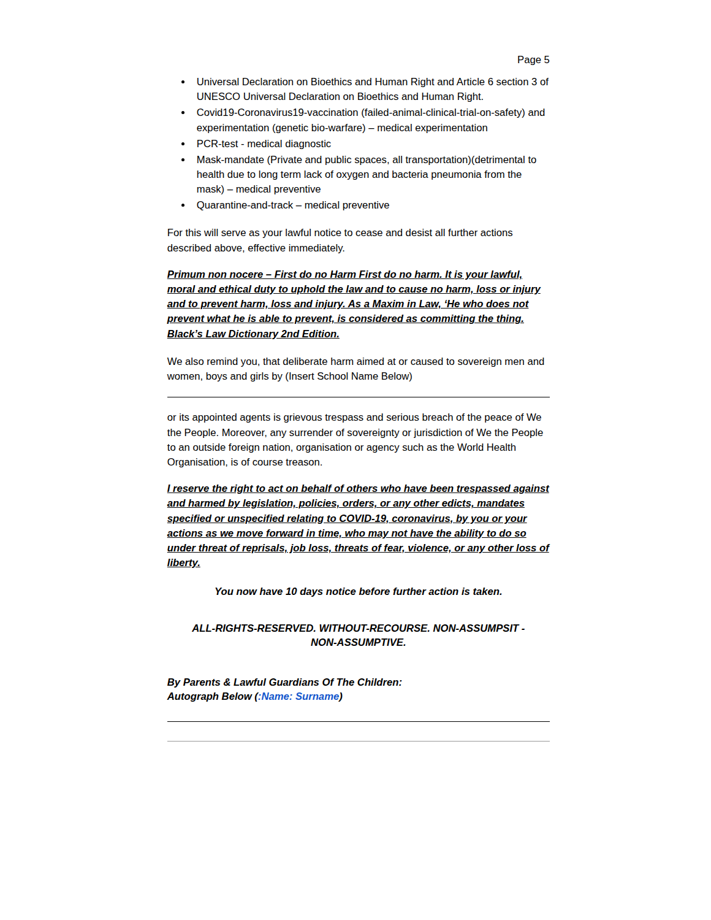Page 5
Universal Declaration on Bioethics and Human Right and Article 6 section 3 of UNESCO Universal Declaration on Bioethics and Human Right.
Covid19-Coronavirus19-vaccination (failed-animal-clinical-trial-on-safety) and experimentation (genetic bio-warfare) – medical experimentation
PCR-test - medical diagnostic
Mask-mandate (Private and public spaces, all transportation)(detrimental to health due to long term lack of oxygen and bacteria pneumonia from the mask) – medical preventive
Quarantine-and-track – medical preventive
For this will serve as your lawful notice to cease and desist all further actions described above, effective immediately.
Primum non nocere – First do no Harm First do no harm. It is your lawful, moral and ethical duty to uphold the law and to cause no harm, loss or injury and to prevent harm, loss and injury. As a Maxim in Law, ‘He who does not prevent what he is able to prevent, is considered as committing the thing. Black’s Law Dictionary 2nd Edition.
We also remind you, that deliberate harm aimed at or caused to sovereign men and women, boys and girls by (Insert School Name Below)
or its appointed agents is grievous trespass and serious breach of the peace of We the People. Moreover, any surrender of sovereignty or jurisdiction of We the People to an outside foreign nation, organisation or agency such as the World Health Organisation, is of course treason.
I reserve the right to act on behalf of others who have been trespassed against and harmed by legislation, policies, orders, or any other edicts, mandates specified or unspecified relating to COVID-19, coronavirus, by you or your actions as we move forward in time, who may not have the ability to do so under threat of reprisals, job loss, threats of fear, violence, or any other loss of liberty.
You now have 10 days notice before further action is taken.
ALL-RIGHTS-RESERVED. WITHOUT-RECOURSE. NON-ASSUMPSIT -
NON-ASSUMPTIVE.
By Parents & Lawful Guardians Of The Children:
Autograph Below (:Name: Surname)